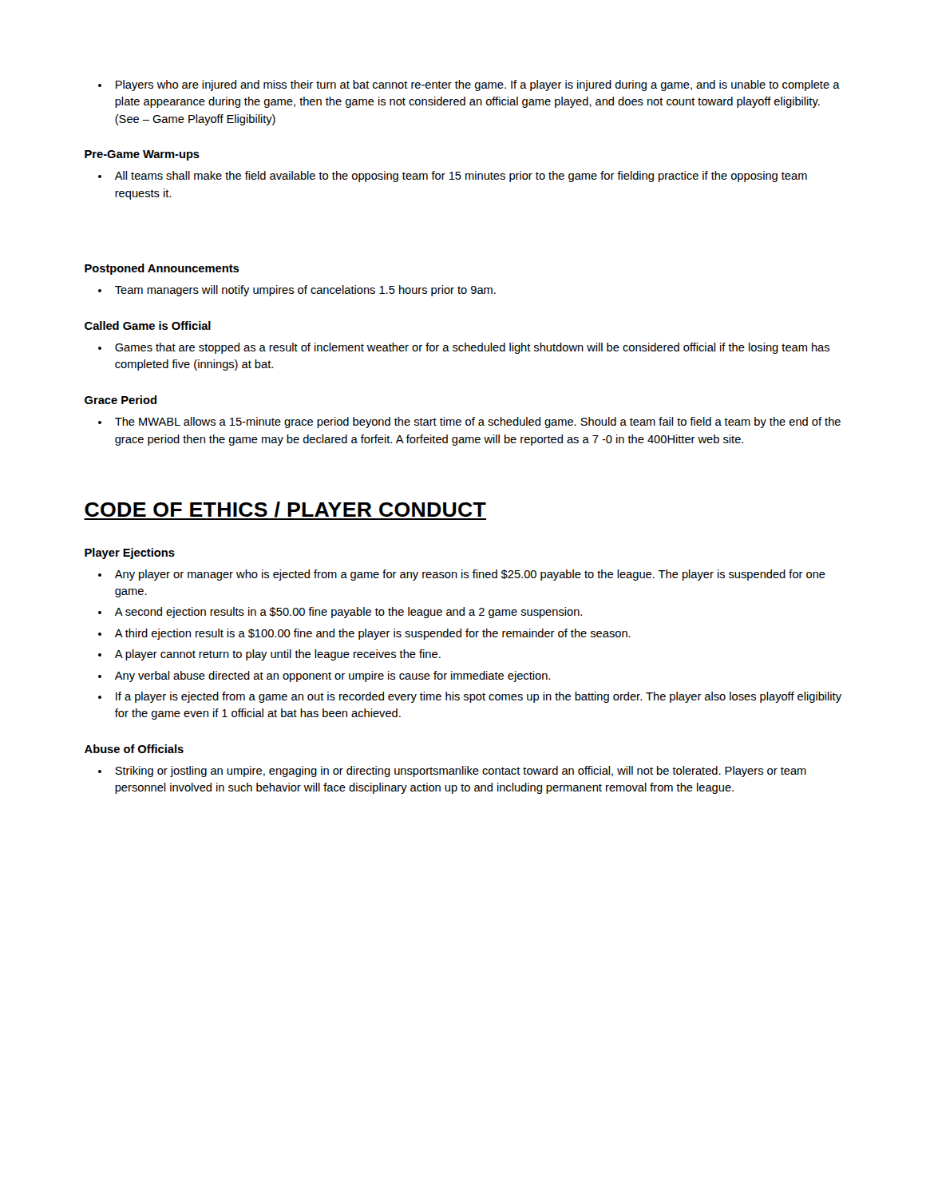Players who are injured and miss their turn at bat cannot re-enter the game. If a player is injured during a game, and is unable to complete a plate appearance during the game, then the game is not considered an official game played, and does not count toward playoff eligibility. (See – Game Playoff Eligibility)
Pre-Game Warm-ups
All teams shall make the field available to the opposing team for 15 minutes prior to the game for fielding practice if the opposing team requests it.
Postponed Announcements
Team managers will notify umpires of cancelations 1.5 hours prior to 9am.
Called Game is Official
Games that are stopped as a result of inclement weather or for a scheduled light shutdown will be considered official if the losing team has completed five (innings) at bat.
Grace Period
The MWABL allows a 15-minute grace period beyond the start time of a scheduled game. Should a team fail to field a team by the end of the grace period then the game may be declared a forfeit. A forfeited game will be reported as a 7 -0 in the 400Hitter web site.
CODE OF ETHICS / PLAYER CONDUCT
Player Ejections
Any player or manager who is ejected from a game for any reason is fined $25.00 payable to the league. The player is suspended for one game.
A second ejection results in a $50.00 fine payable to the league and a 2 game suspension.
A third ejection result is a $100.00 fine and the player is suspended for the remainder of the season.
A player cannot return to play until the league receives the fine.
Any verbal abuse directed at an opponent or umpire is cause for immediate ejection.
If a player is ejected from a game an out is recorded every time his spot comes up in the batting order. The player also loses playoff eligibility for the game even if 1 official at bat has been achieved.
Abuse of Officials
Striking or jostling an umpire, engaging in or directing unsportsmanlike contact toward an official, will not be tolerated. Players or team personnel involved in such behavior will face disciplinary action up to and including permanent removal from the league.